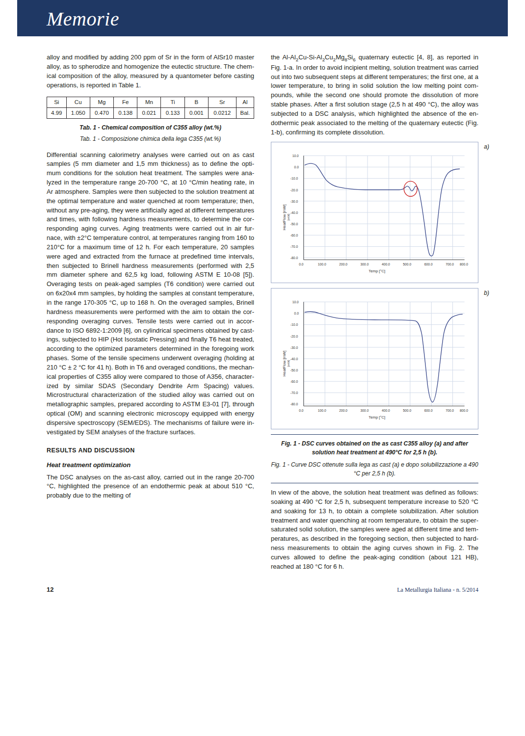Memorie
alloy and modified by adding 200 ppm of Sr in the form of AlSr10 master alloy, as to spherodize and homogenize the eutectic structure. The chemical composition of the alloy, measured by a quantometer before casting operations, is reported in Table 1.
| Si | Cu | Mg | Fe | Mn | Ti | B | Sr | Al |
| --- | --- | --- | --- | --- | --- | --- | --- | --- |
| 4.99 | 1.050 | 0.470 | 0.138 | 0.021 | 0.133 | 0.001 | 0.0212 | Bal. |
Tab. 1 - Chemical composition of C355 alloy (wt.%)
Tab. 1 - Composizione chimica della lega C355 (wt.%)
Differential scanning calorimetry analyses were carried out on as cast samples (5 mm diameter and 1,5 mm thickness) as to define the optimum conditions for the solution heat treatment. The samples were analyzed in the temperature range 20-700 °C, at 10 °C/min heating rate, in Ar atmosphere. Samples were then subjected to the solution treatment at the optimal temperature and water quenched at room temperature; then, without any pre-aging, they were artificially aged at different temperatures and times, with following hardness measurements, to determine the corresponding aging curves. Aging treatments were carried out in air furnace, with ±2°C temperature control, at temperatures ranging from 160 to 210°C for a maximum time of 12 h. For each temperature, 20 samples were aged and extracted from the furnace at predefined time intervals, then subjected to Brinell hardness measurements (performed with 2,5 mm diameter sphere and 62,5 kg load, following ASTM E 10-08 [5]). Overaging tests on peak-aged samples (T6 condition) were carried out on 6x20x4 mm samples, by holding the samples at constant temperature, in the range 170-305 °C, up to 168 h. On the overaged samples, Brinell hardness measurements were performed with the aim to obtain the corresponding overaging curves. Tensile tests were carried out in accordance to ISO 6892-1:2009 [6], on cylindrical specimens obtained by castings, subjected to HIP (Hot Isostatic Pressing) and finally T6 heat treated, according to the optimized parameters determined in the foregoing work phases. Some of the tensile specimens underwent overaging (holding at 210 °C ± 2 °C for 41 h). Both in T6 and overaged conditions, the mechanical properties of C355 alloy were compared to those of A356, characterized by similar SDAS (Secondary Dendrite Arm Spacing) values. Microstructural characterization of the studied alloy was carried out on metallographic samples, prepared according to ASTM E3-01 [7], through optical (OM) and scanning electronic microscopy equipped with energy dispersive spectroscopy (SEM/EDS). The mechanisms of failure were investigated by SEM analyses of the fracture surfaces.
RESULTS AND DISCUSSION
Heat treatment optimization
The DSC analyses on the as-cast alloy, carried out in the range 20-700 °C, highlighted the presence of an endothermic peak at about 510 °C, probably due to the melting of
the Al-Al2Cu-Si-Al2Cu2Mg8Si6 quaternary eutectic [4, 8], as reported in Fig. 1-a. In order to avoid incipient melting, solution treatment was carried out into two subsequent steps at different temperatures; the first one, at a lower temperature, to bring in solid solution the low melting point compounds, while the second one should promote the dissolution of more stable phases. After a first solution stage (2,5 h at 490 °C), the alloy was subjected to a DSC analysis, which highlighted the absence of the endothermic peak associated to the melting of the quaternary eutectic (Fig. 1-b), confirming its complete dissolution.
a)
10.0 0.0 -10.0 -20.0 -30.0 -40.0 -50.0 -60.0 -70.0 -80.0 0.0 100.0 200.0 300.0 400.0 500.0 600.0 700.0 800.0 Temp [°C] HeatFlow [mW] [mW]
b)
10.0 0.0 -10.0 -20.0 -30.0 -40.0 -50.0 -60.0 -70.0 -80.0 0.0 100.0 200.0 300.0 400.0 500.0 600.0 700.0 800.0 Temp [°C] HeatFlow [mW] [mW]
Fig. 1 - DSC curves obtained on the as cast C355 alloy (a) and after solution heat treatment at 490°C for 2,5 h (b).
Fig. 1 - Curve DSC ottenute sulla lega as cast (a) e dopo solubilizzazione a 490 °C per 2,5 h (b).
In view of the above, the solution heat treatment was defined as follows: soaking at 490 °C for 2,5 h, subsequent temperature increase to 520 °C and soaking for 13 h, to obtain a complete solubilization. After solution treatment and water quenching at room temperature, to obtain the supersaturated solid solution, the samples were aged at different time and temperatures, as described in the foregoing section, then subjected to hardness measurements to obtain the aging curves shown in Fig. 2. The curves allowed to define the peak-aging condition (about 121 HB), reached at 180 °C for 6 h.
12
La Metallurgia Italiana - n. 5/2014